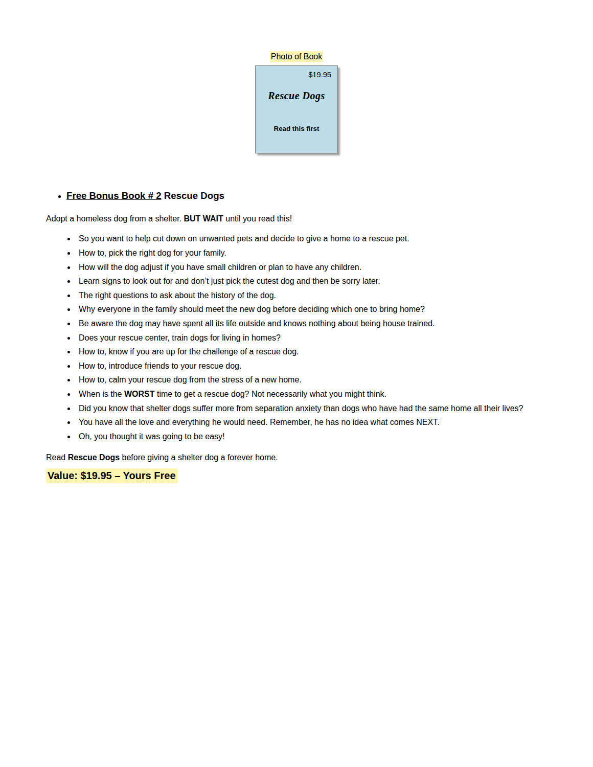Photo of Book
$19.95
Rescue Dogs
Read this first
Free Bonus Book # 2 Rescue Dogs
Adopt a homeless dog from a shelter. BUT WAIT until you read this!
So you want to help cut down on unwanted pets and decide to give a home to a rescue pet.
How to, pick the right dog for your family.
How will the dog adjust if you have small children or plan to have any children.
Learn signs to look out for and don’t just pick the cutest dog and then be sorry later.
The right questions to ask about the history of the dog.
Why everyone in the family should meet the new dog before deciding which one to bring home?
Be aware the dog may have spent all its life outside and knows nothing about being house trained.
Does your rescue center, train dogs for living in homes?
How to, know if you are up for the challenge of a rescue dog.
How to, introduce friends to your rescue dog.
How to, calm your rescue dog from the stress of a new home.
When is the WORST time to get a rescue dog? Not necessarily what you might think.
Did you know that shelter dogs suffer more from separation anxiety than dogs who have had the same home all their lives?
You have all the love and everything he would need. Remember, he has no idea what comes NEXT.
Oh, you thought it was going to be easy!
Read Rescue Dogs before giving a shelter dog a forever home.
Value: $19.95 – Yours Free